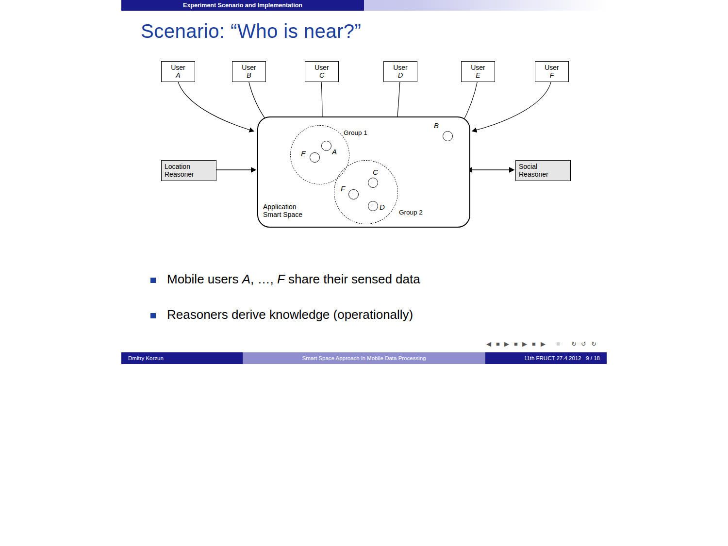Experiment Scenario and Implementation
Scenario: “Who is near?”
User
A
User
B
User
C
User
D
User
E
User
F
Location
Reasoner
Social
Reasoner
Application
Smart Space
Group 1
Group 2
A
E
B
C
F
D
Mobile users A, …, F share their sensed data
Reasoners derive knowledge (operationally)
◀ ■ ▶ ■ ▶ ■ ▶ ≡ ↻ ↺ ↻
Dmitry Korzun
Smart Space Approach in Mobile Data Processing
11th FRUCT 27.4.2012 9 / 18